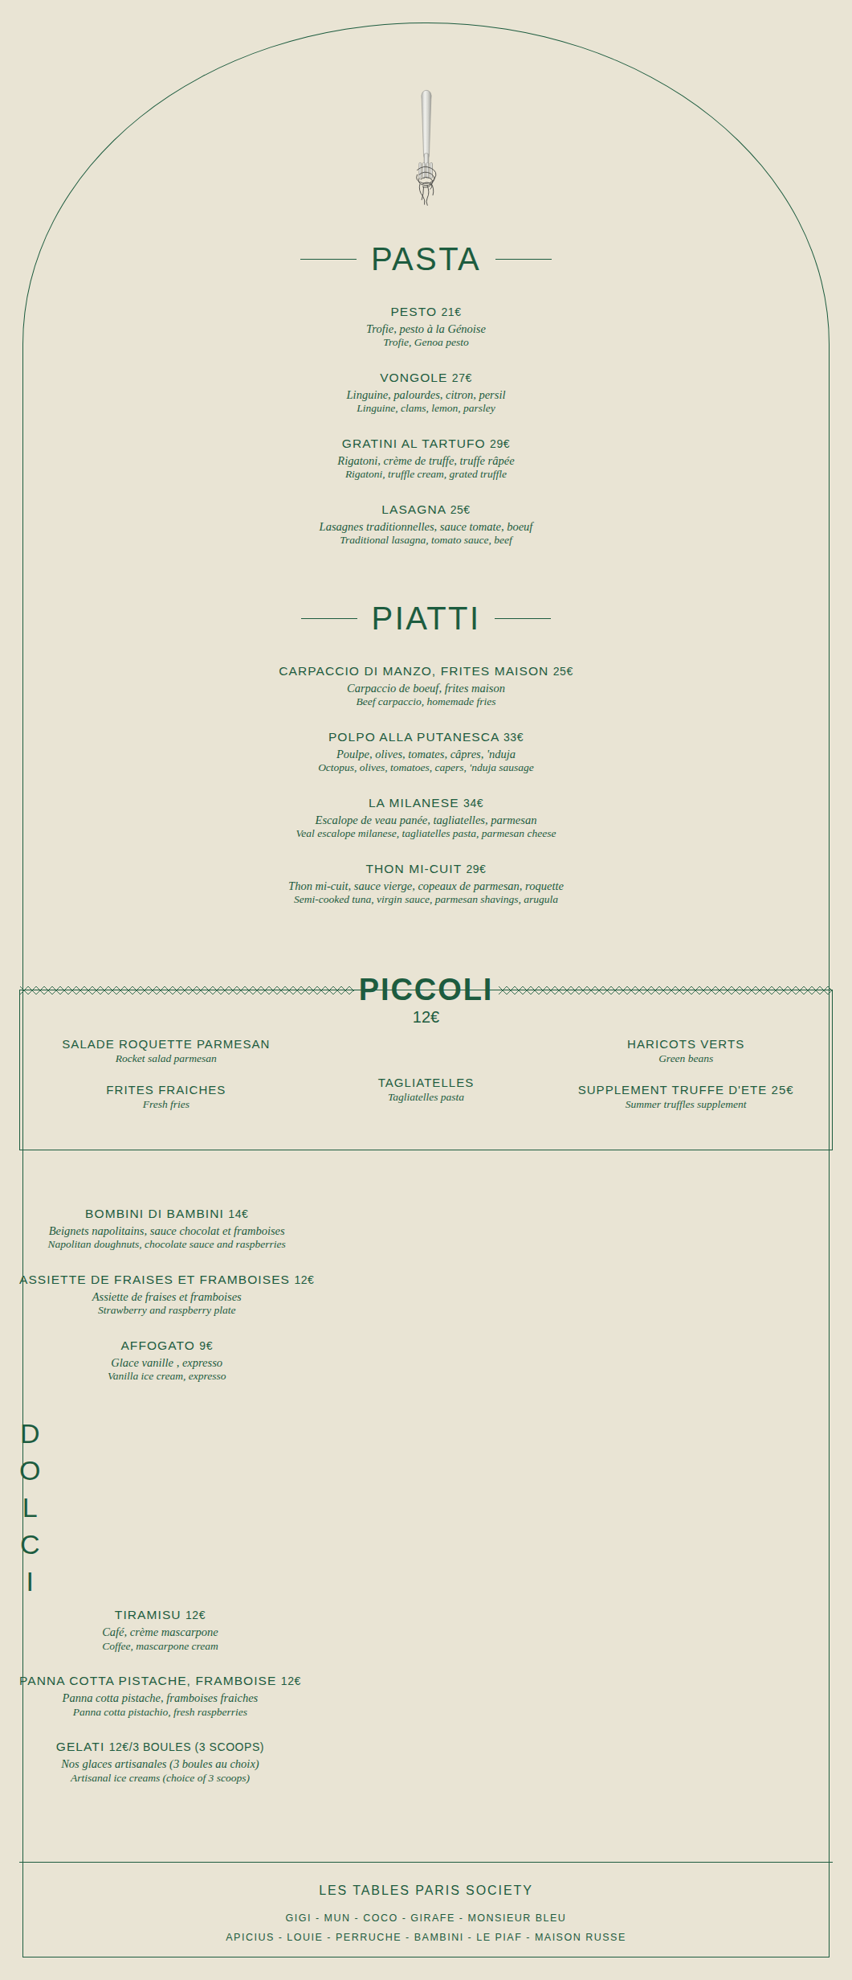PASTA
Pesto 21€
Trofie, pesto à la Génoise
Trofie, Genoa pesto
Vongole 27€
Linguine, palourdes, citron, persil
Linguine, clams, lemon, parsley
Gratini al Tartufo 29€
Rigatoni, crème de truffe, truffe râpée
Rigatoni, truffle cream, grated truffle
Lasagna 25€
Lasagnes traditionnelles, sauce tomate, boeuf
Traditional lasagna, tomato sauce, beef
PIATTI
Carpaccio di Manzo, Frites Maison 25€
Carpaccio de boeuf, frites maison
Beef carpaccio, homemade fries
Polpo alla Putanesca 33€
Poulpe, olives, tomates, câpres, 'nduja
Octopus, olives, tomatoes, capers, 'nduja sausage
La Milanese 34€
Escalope de veau panée, tagliatelles, parmesan
Veal escalope milanese, tagliatelles pasta, parmesan cheese
Thon Mi-Cuit 29€
Thon mi-cuit, sauce vierge, copeaux de parmesan, roquette
Semi-cooked tuna, virgin sauce, parmesan shavings, arugula
PICCOLI
12€
Salade Roquette Parmesan
Rocket salad parmesan
Frites Fraiches
Fresh fries
Tagliatelles
Tagliatelles pasta
Haricots Verts
Green beans
Supplement Truffe d'Ete 25€
Summer truffles supplement
Bombini di Bambini 14€
Beignets napolitains, sauce chocolat et framboises
Napolitan doughnuts, chocolate sauce and raspberries
Assiette de Fraises et Framboises 12€
Assiette de fraises et framboises
Strawberry and raspberry plate
Affogato 9€
Glace vanille , expresso
Vanilla ice cream, expresso
D
O
L
C
I
Tiramisu 12€
Café, crème mascarpone
Coffee, mascarpone cream
Panna Cotta Pistache, Framboise 12€
Panna cotta pistache, framboises fraiches
Panna cotta pistachio, fresh raspberries
Gelati 12€/3 boules (3 scoops)
Nos glaces artisanales (3 boules au choix)
Artisanal ice creams (choice of 3 scoops)
LES TABLES PARIS SOCIETY
GIGI - MUN - COCO - GIRAFE - MONSIEUR BLEU
APICIUS - LOUIE - PERRUCHE - BAMBINI - LE PIAF - MAISON RUSSE